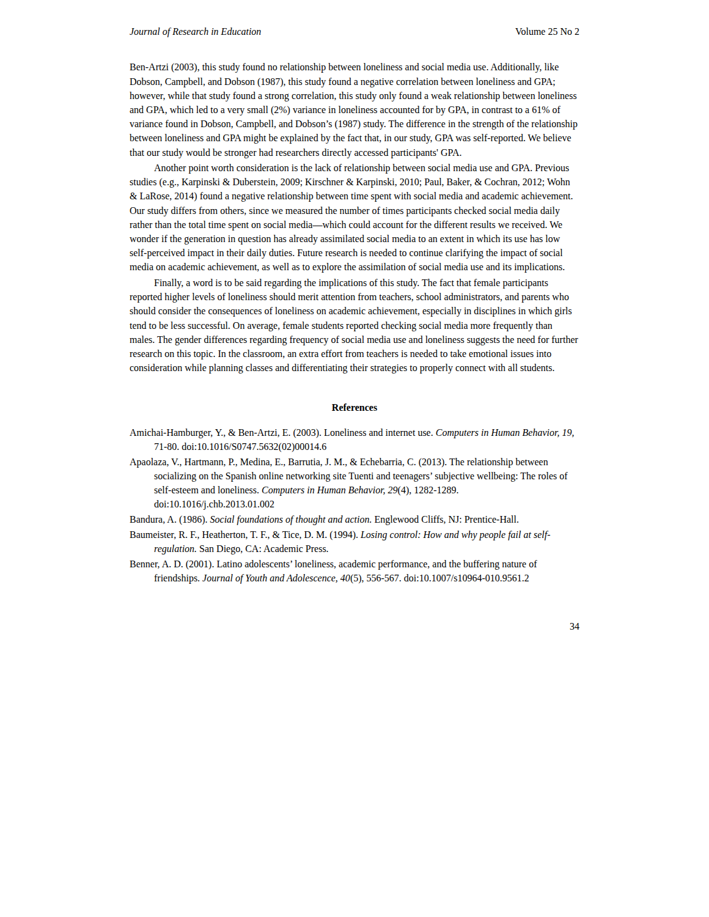Journal of Research in Education Volume 25 No 2
Ben-Artzi (2003), this study found no relationship between loneliness and social media use. Additionally, like Dobson, Campbell, and Dobson (1987), this study found a negative correlation between loneliness and GPA; however, while that study found a strong correlation, this study only found a weak relationship between loneliness and GPA, which led to a very small (2%) variance in loneliness accounted for by GPA, in contrast to a 61% of variance found in Dobson, Campbell, and Dobson’s (1987) study. The difference in the strength of the relationship between loneliness and GPA might be explained by the fact that, in our study, GPA was self-reported. We believe that our study would be stronger had researchers directly accessed participants' GPA.
Another point worth consideration is the lack of relationship between social media use and GPA. Previous studies (e.g., Karpinski & Duberstein, 2009; Kirschner & Karpinski, 2010; Paul, Baker, & Cochran, 2012; Wohn & LaRose, 2014) found a negative relationship between time spent with social media and academic achievement. Our study differs from others, since we measured the number of times participants checked social media daily rather than the total time spent on social media—which could account for the different results we received. We wonder if the generation in question has already assimilated social media to an extent in which its use has low self-perceived impact in their daily duties. Future research is needed to continue clarifying the impact of social media on academic achievement, as well as to explore the assimilation of social media use and its implications.
Finally, a word is to be said regarding the implications of this study. The fact that female participants reported higher levels of loneliness should merit attention from teachers, school administrators, and parents who should consider the consequences of loneliness on academic achievement, especially in disciplines in which girls tend to be less successful. On average, female students reported checking social media more frequently than males. The gender differences regarding frequency of social media use and loneliness suggests the need for further research on this topic. In the classroom, an extra effort from teachers is needed to take emotional issues into consideration while planning classes and differentiating their strategies to properly connect with all students.
References
Amichai-Hamburger, Y., & Ben-Artzi, E. (2003). Loneliness and internet use. Computers in Human Behavior, 19, 71-80. doi:10.1016/S0747.5632(02)00014.6
Apaolaza, V., Hartmann, P., Medina, E., Barrutia, J. M., & Echebarria, C. (2013). The relationship between socializing on the Spanish online networking site Tuenti and teenagers’ subjective wellbeing: The roles of self-esteem and loneliness. Computers in Human Behavior, 29(4), 1282-1289. doi:10.1016/j.chb.2013.01.002
Bandura, A. (1986). Social foundations of thought and action. Englewood Cliffs, NJ: Prentice-Hall.
Baumeister, R. F., Heatherton, T. F., & Tice, D. M. (1994). Losing control: How and why people fail at self-regulation. San Diego, CA: Academic Press.
Benner, A. D. (2001). Latino adolescents’ loneliness, academic performance, and the buffering nature of friendships. Journal of Youth and Adolescence, 40(5), 556-567. doi:10.1007/s10964-010.9561.2
34